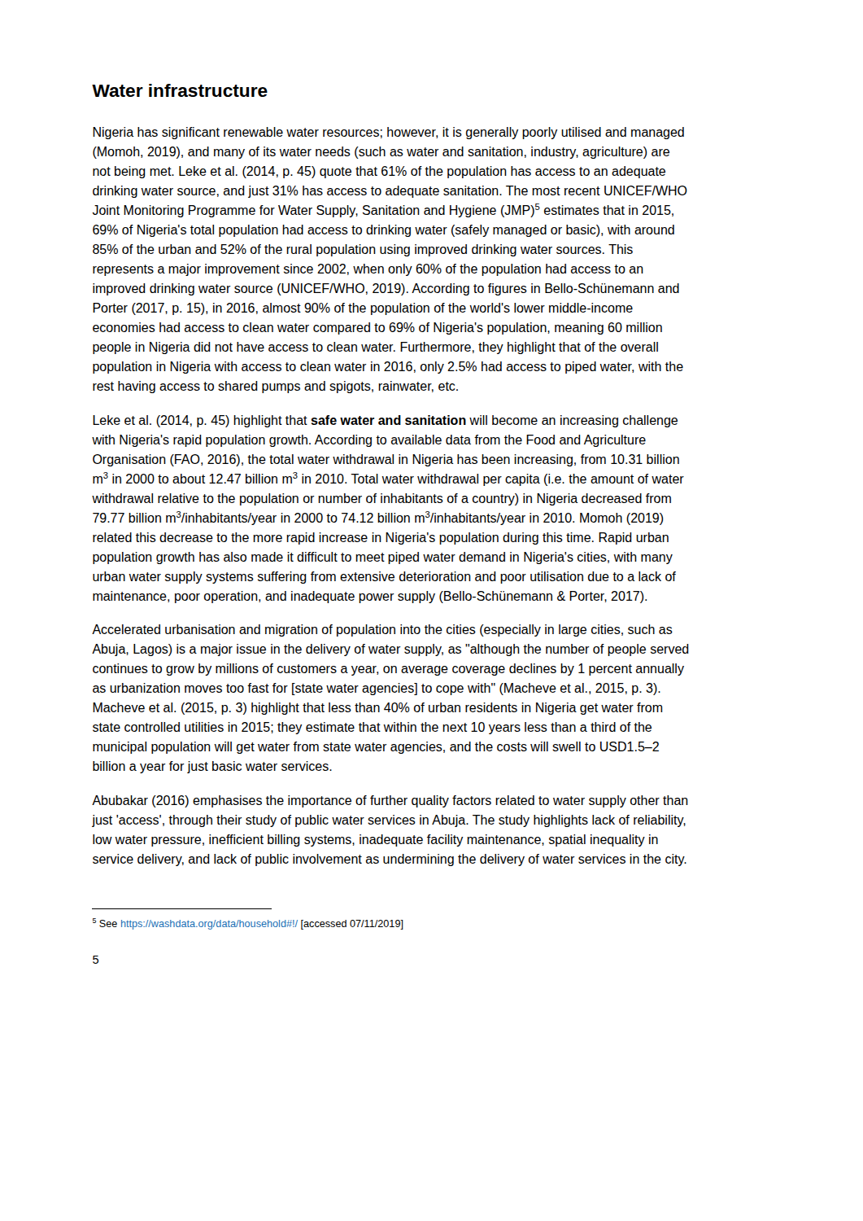Water infrastructure
Nigeria has significant renewable water resources; however, it is generally poorly utilised and managed (Momoh, 2019), and many of its water needs (such as water and sanitation, industry, agriculture) are not being met. Leke et al. (2014, p. 45) quote that 61% of the population has access to an adequate drinking water source, and just 31% has access to adequate sanitation. The most recent UNICEF/WHO Joint Monitoring Programme for Water Supply, Sanitation and Hygiene (JMP)5 estimates that in 2015, 69% of Nigeria's total population had access to drinking water (safely managed or basic), with around 85% of the urban and 52% of the rural population using improved drinking water sources. This represents a major improvement since 2002, when only 60% of the population had access to an improved drinking water source (UNICEF/WHO, 2019). According to figures in Bello-Schünemann and Porter (2017, p. 15), in 2016, almost 90% of the population of the world's lower middle-income economies had access to clean water compared to 69% of Nigeria's population, meaning 60 million people in Nigeria did not have access to clean water. Furthermore, they highlight that of the overall population in Nigeria with access to clean water in 2016, only 2.5% had access to piped water, with the rest having access to shared pumps and spigots, rainwater, etc.
Leke et al. (2014, p. 45) highlight that safe water and sanitation will become an increasing challenge with Nigeria's rapid population growth. According to available data from the Food and Agriculture Organisation (FAO, 2016), the total water withdrawal in Nigeria has been increasing, from 10.31 billion m3 in 2000 to about 12.47 billion m3 in 2010. Total water withdrawal per capita (i.e. the amount of water withdrawal relative to the population or number of inhabitants of a country) in Nigeria decreased from 79.77 billion m3/inhabitants/year in 2000 to 74.12 billion m3/inhabitants/year in 2010. Momoh (2019) related this decrease to the more rapid increase in Nigeria's population during this time. Rapid urban population growth has also made it difficult to meet piped water demand in Nigeria's cities, with many urban water supply systems suffering from extensive deterioration and poor utilisation due to a lack of maintenance, poor operation, and inadequate power supply (Bello-Schünemann & Porter, 2017).
Accelerated urbanisation and migration of population into the cities (especially in large cities, such as Abuja, Lagos) is a major issue in the delivery of water supply, as "although the number of people served continues to grow by millions of customers a year, on average coverage declines by 1 percent annually as urbanization moves too fast for [state water agencies] to cope with" (Macheve et al., 2015, p. 3). Macheve et al. (2015, p. 3) highlight that less than 40% of urban residents in Nigeria get water from state controlled utilities in 2015; they estimate that within the next 10 years less than a third of the municipal population will get water from state water agencies, and the costs will swell to USD1.5–2 billion a year for just basic water services.
Abubakar (2016) emphasises the importance of further quality factors related to water supply other than just 'access', through their study of public water services in Abuja. The study highlights lack of reliability, low water pressure, inefficient billing systems, inadequate facility maintenance, spatial inequality in service delivery, and lack of public involvement as undermining the delivery of water services in the city.
5 See https://washdata.org/data/household#!/ [accessed 07/11/2019]
5